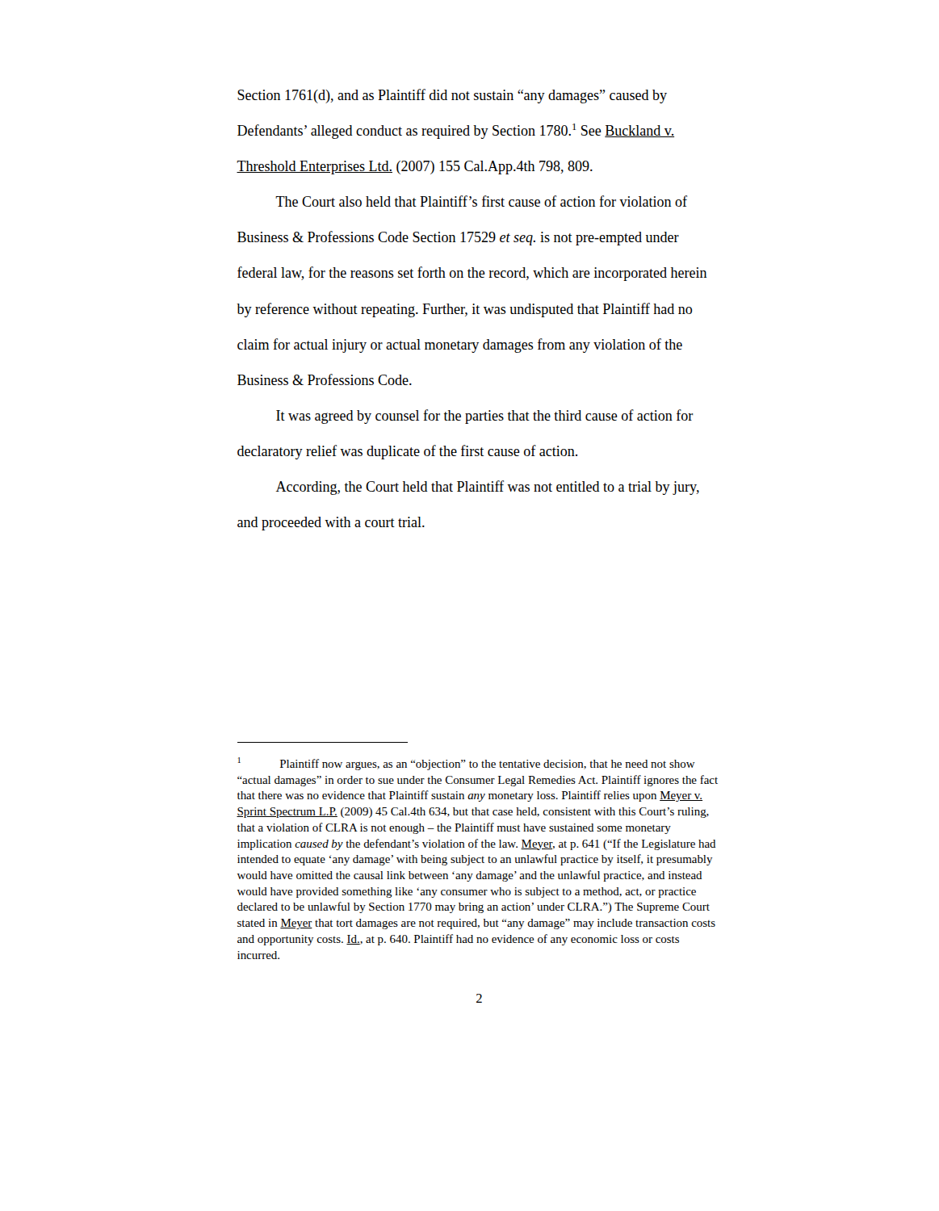Section 1761(d), and as Plaintiff did not sustain “any damages” caused by Defendants’ alleged conduct as required by Section 1780.1 See Buckland v. Threshold Enterprises Ltd. (2007) 155 Cal.App.4th 798, 809.
The Court also held that Plaintiff’s first cause of action for violation of Business & Professions Code Section 17529 et seq. is not pre-empted under federal law, for the reasons set forth on the record, which are incorporated herein by reference without repeating. Further, it was undisputed that Plaintiff had no claim for actual injury or actual monetary damages from any violation of the Business & Professions Code.
It was agreed by counsel for the parties that the third cause of action for declaratory relief was duplicate of the first cause of action.
According, the Court held that Plaintiff was not entitled to a trial by jury, and proceeded with a court trial.
1 Plaintiff now argues, as an “objection” to the tentative decision, that he need not show “actual damages” in order to sue under the Consumer Legal Remedies Act. Plaintiff ignores the fact that there was no evidence that Plaintiff sustain any monetary loss. Plaintiff relies upon Meyer v. Sprint Spectrum L.P. (2009) 45 Cal.4th 634, but that case held, consistent with this Court’s ruling, that a violation of CLRA is not enough – the Plaintiff must have sustained some monetary implication caused by the defendant’s violation of the law. Meyer, at p. 641 (“If the Legislature had intended to equate ‘any damage’ with being subject to an unlawful practice by itself, it presumably would have omitted the causal link between ‘any damage’ and the unlawful practice, and instead would have provided something like ‘any consumer who is subject to a method, act, or practice declared to be unlawful by Section 1770 may bring an action’ under CLRA.”) The Supreme Court stated in Meyer that tort damages are not required, but “any damage” may include transaction costs and opportunity costs. Id., at p. 640. Plaintiff had no evidence of any economic loss or costs incurred.
2